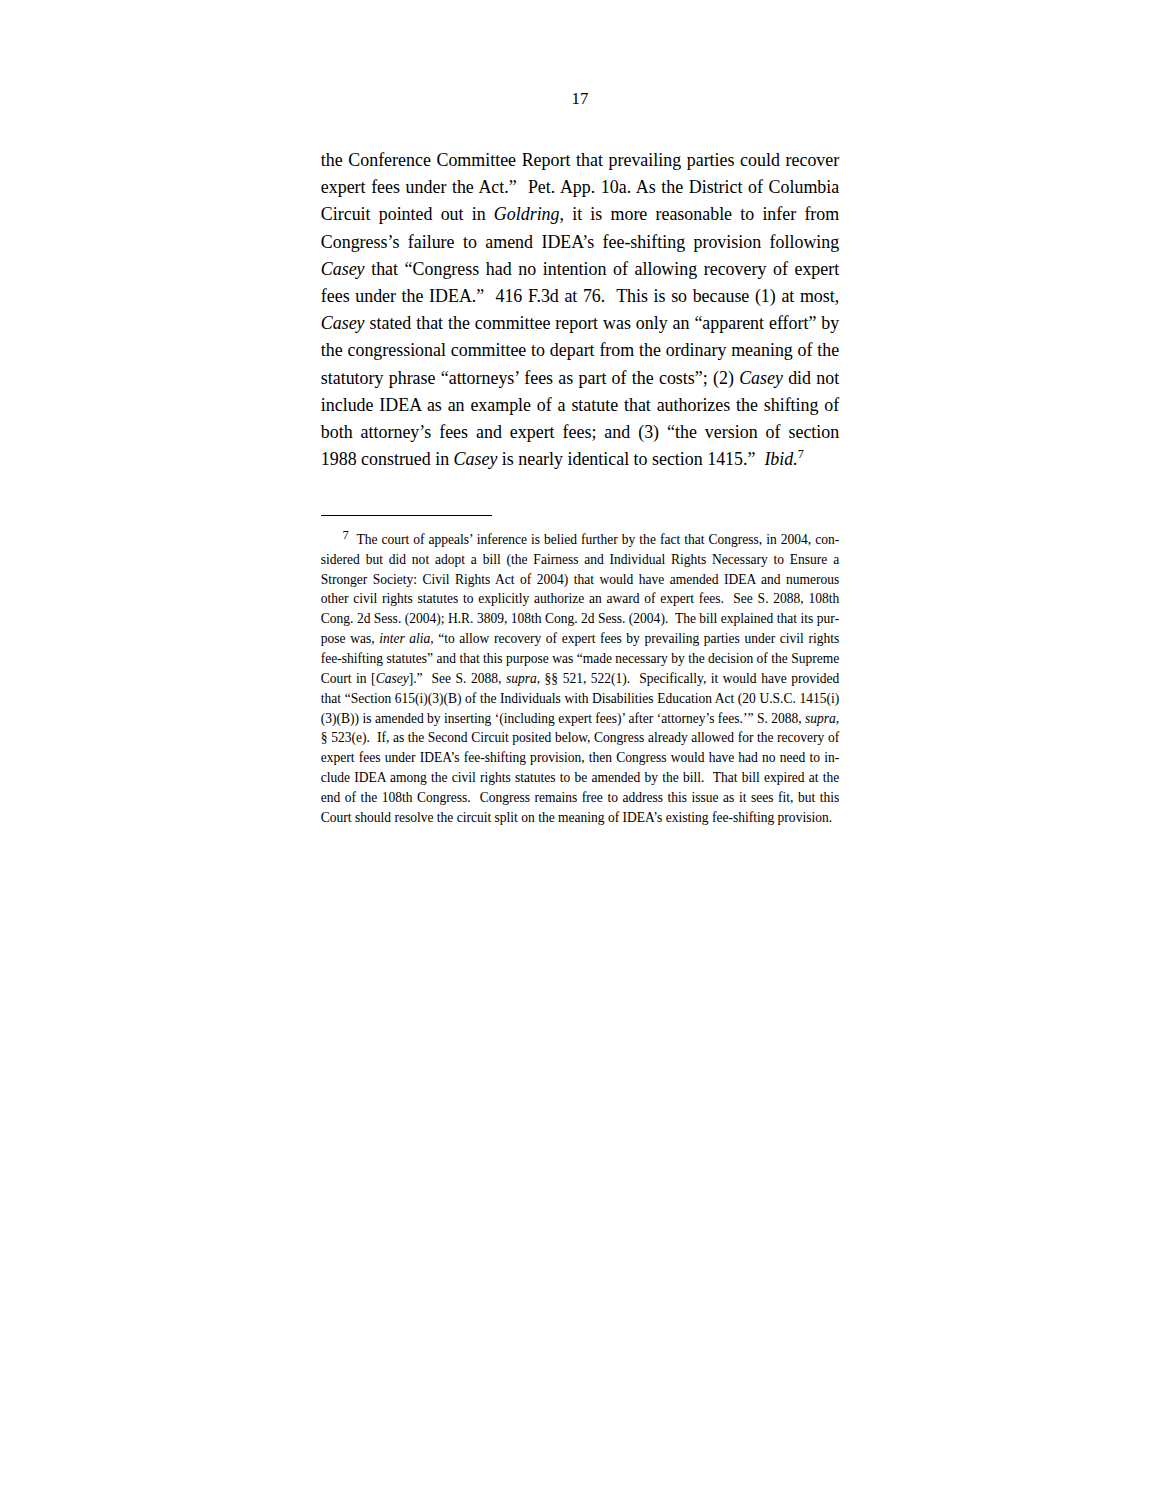17
the Conference Committee Report that prevailing parties could recover expert fees under the Act.” Pet. App. 10a. As the District of Columbia Circuit pointed out in Goldring, it is more reasonable to infer from Congress’s failure to amend IDEA’s fee-shifting provision following Casey that “Congress had no intention of allowing recovery of expert fees under the IDEA.” 416 F.3d at 76. This is so because (1) at most, Casey stated that the committee report was only an “apparent effort” by the congressional committee to depart from the ordinary meaning of the statutory phrase “attorneys’ fees as part of the costs”; (2) Casey did not include IDEA as an example of a statute that authorizes the shifting of both attorney’s fees and expert fees; and (3) “the version of section 1988 construed in Casey is nearly identical to section 1415.” Ibid.7
7 The court of appeals’ inference is belied further by the fact that Congress, in 2004, considered but did not adopt a bill (the Fairness and Individual Rights Necessary to Ensure a Stronger Society: Civil Rights Act of 2004) that would have amended IDEA and numerous other civil rights statutes to explicitly authorize an award of expert fees. See S. 2088, 108th Cong. 2d Sess. (2004); H.R. 3809, 108th Cong. 2d Sess. (2004). The bill explained that its purpose was, inter alia, “to allow recovery of expert fees by prevailing parties under civil rights fee-shifting statutes” and that this purpose was “made necessary by the decision of the Supreme Court in [Casey].” See S. 2088, supra, §§ 521, 522(1). Specifically, it would have provided that “Section 615(i)(3)(B) of the Individuals with Disabilities Education Act (20 U.S.C. 1415(i)(3)(B)) is amended by inserting ‘(including expert fees)’ after ‘attorney’s fees.’” S. 2088, supra, § 523(e). If, as the Second Circuit posited below, Congress already allowed for the recovery of expert fees under IDEA’s fee-shifting provision, then Congress would have had no need to include IDEA among the civil rights statutes to be amended by the bill. That bill expired at the end of the 108th Congress. Congress remains free to address this issue as it sees fit, but this Court should resolve the circuit split on the meaning of IDEA’s existing fee-shifting provision.